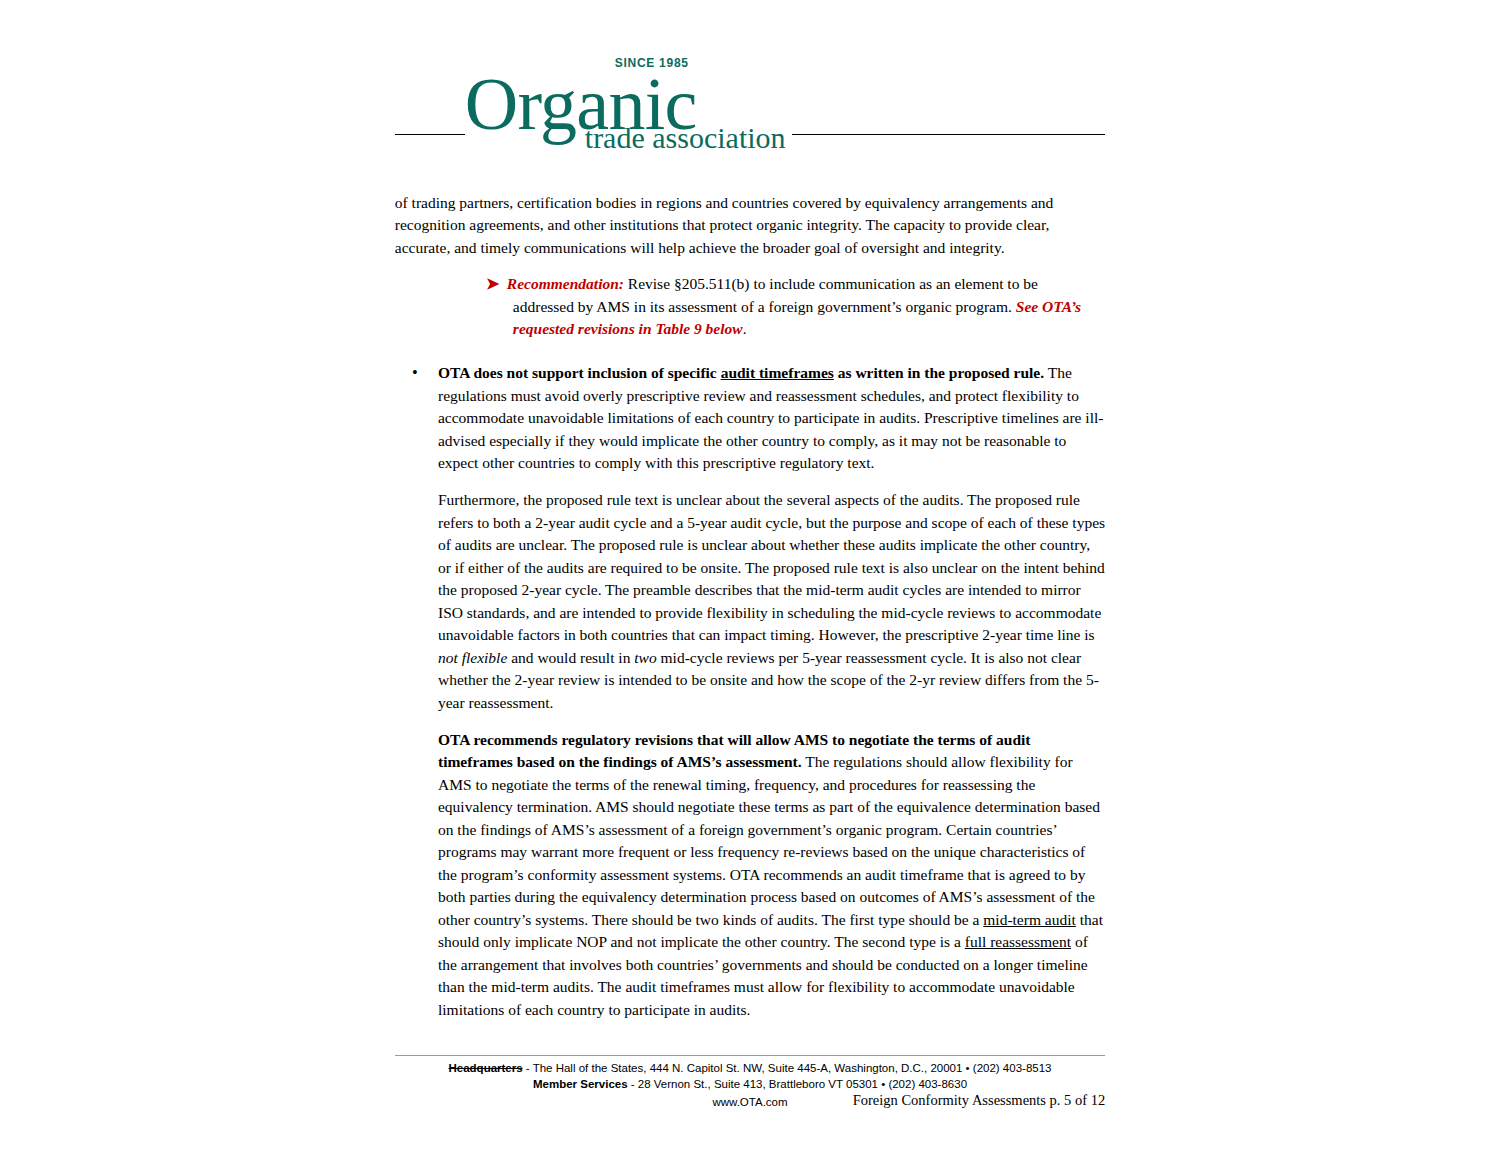SINCE 1985 Organic trade association
of trading partners, certification bodies in regions and countries covered by equivalency arrangements and recognition agreements, and other institutions that protect organic integrity. The capacity to provide clear, accurate, and timely communications will help achieve the broader goal of oversight and integrity.
➤ Recommendation: Revise §205.511(b) to include communication as an element to be addressed by AMS in its assessment of a foreign government’s organic program. See OTA’s requested revisions in Table 9 below.
OTA does not support inclusion of specific audit timeframes as written in the proposed rule. The regulations must avoid overly prescriptive review and reassessment schedules, and protect flexibility to accommodate unavoidable limitations of each country to participate in audits. Prescriptive timelines are ill-advised especially if they would implicate the other country to comply, as it may not be reasonable to expect other countries to comply with this prescriptive regulatory text.
Furthermore, the proposed rule text is unclear about the several aspects of the audits. The proposed rule refers to both a 2-year audit cycle and a 5-year audit cycle, but the purpose and scope of each of these types of audits are unclear. The proposed rule is unclear about whether these audits implicate the other country, or if either of the audits are required to be onsite. The proposed rule text is also unclear on the intent behind the proposed 2-year cycle. The preamble describes that the mid-term audit cycles are intended to mirror ISO standards, and are intended to provide flexibility in scheduling the mid-cycle reviews to accommodate unavoidable factors in both countries that can impact timing. However, the prescriptive 2-year time line is not flexible and would result in two mid-cycle reviews per 5-year reassessment cycle. It is also not clear whether the 2-year review is intended to be onsite and how the scope of the 2-yr review differs from the 5-year reassessment.
OTA recommends regulatory revisions that will allow AMS to negotiate the terms of audit timeframes based on the findings of AMS’s assessment. The regulations should allow flexibility for AMS to negotiate the terms of the renewal timing, frequency, and procedures for reassessing the equivalency termination. AMS should negotiate these terms as part of the equivalence determination based on the findings of AMS’s assessment of a foreign government’s organic program. Certain countries’ programs may warrant more frequent or less frequency re-reviews based on the unique characteristics of the program’s conformity assessment systems. OTA recommends an audit timeframe that is agreed to by both parties during the equivalency determination process based on outcomes of AMS’s assessment of the other country’s systems. There should be two kinds of audits. The first type should be a mid-term audit that should only implicate NOP and not implicate the other country. The second type is a full reassessment of the arrangement that involves both countries’ governments and should be conducted on a longer timeline than the mid-term audits. The audit timeframes must allow for flexibility to accommodate unavoidable limitations of each country to participate in audits.
Headquarters - The Hall of the States, 444 N. Capitol St. NW, Suite 445-A, Washington, D.C., 20001 • (202) 403-8513
Member Services - 28 Vernon St., Suite 413, Brattleboro VT 05301 • (202) 403-8630
www.OTA.com
Foreign Conformity Assessments p. 5 of 12